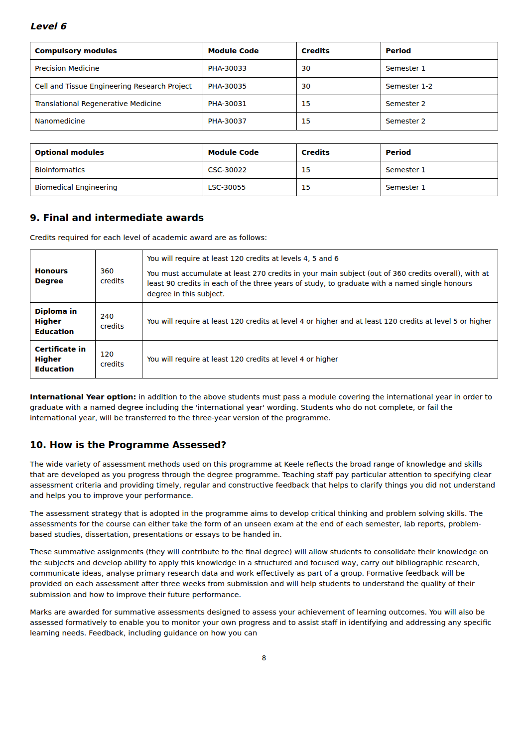Level 6
| Compulsory modules | Module Code | Credits | Period |
| --- | --- | --- | --- |
| Precision Medicine | PHA-30033 | 30 | Semester 1 |
| Cell and Tissue Engineering Research Project | PHA-30035 | 30 | Semester 1-2 |
| Translational Regenerative Medicine | PHA-30031 | 15 | Semester 2 |
| Nanomedicine | PHA-30037 | 15 | Semester 2 |
| Optional modules | Module Code | Credits | Period |
| --- | --- | --- | --- |
| Bioinformatics | CSC-30022 | 15 | Semester 1 |
| Biomedical Engineering | LSC-30055 | 15 | Semester 1 |
9. Final and intermediate awards
Credits required for each level of academic award are as follows:
| Honours Degree | 360 credits | You will require at least 120 credits at levels 4, 5 and 6 You must accumulate at least 270 credits in your main subject (out of 360 credits overall), with at least 90 credits in each of the three years of study, to graduate with a named single honours degree in this subject. |
| Diploma in Higher Education | 240 credits | You will require at least 120 credits at level 4 or higher and at least 120 credits at level 5 or higher |
| Certificate in Higher Education | 120 credits | You will require at least 120 credits at level 4 or higher |
International Year option: in addition to the above students must pass a module covering the international year in order to graduate with a named degree including the 'international year' wording. Students who do not complete, or fail the international year, will be transferred to the three-year version of the programme.
10. How is the Programme Assessed?
The wide variety of assessment methods used on this programme at Keele reflects the broad range of knowledge and skills that are developed as you progress through the degree programme. Teaching staff pay particular attention to specifying clear assessment criteria and providing timely, regular and constructive feedback that helps to clarify things you did not understand and helps you to improve your performance.
The assessment strategy that is adopted in the programme aims to develop critical thinking and problem solving skills. The assessments for the course can either take the form of an unseen exam at the end of each semester, lab reports, problem-based studies, dissertation, presentations or essays to be handed in.
These summative assignments (they will contribute to the final degree) will allow students to consolidate their knowledge on the subjects and develop ability to apply this knowledge in a structured and focused way, carry out bibliographic research, communicate ideas, analyse primary research data and work effectively as part of a group. Formative feedback will be provided on each assessment after three weeks from submission and will help students to understand the quality of their submission and how to improve their future performance.
Marks are awarded for summative assessments designed to assess your achievement of learning outcomes. You will also be assessed formatively to enable you to monitor your own progress and to assist staff in identifying and addressing any specific learning needs. Feedback, including guidance on how you can
8